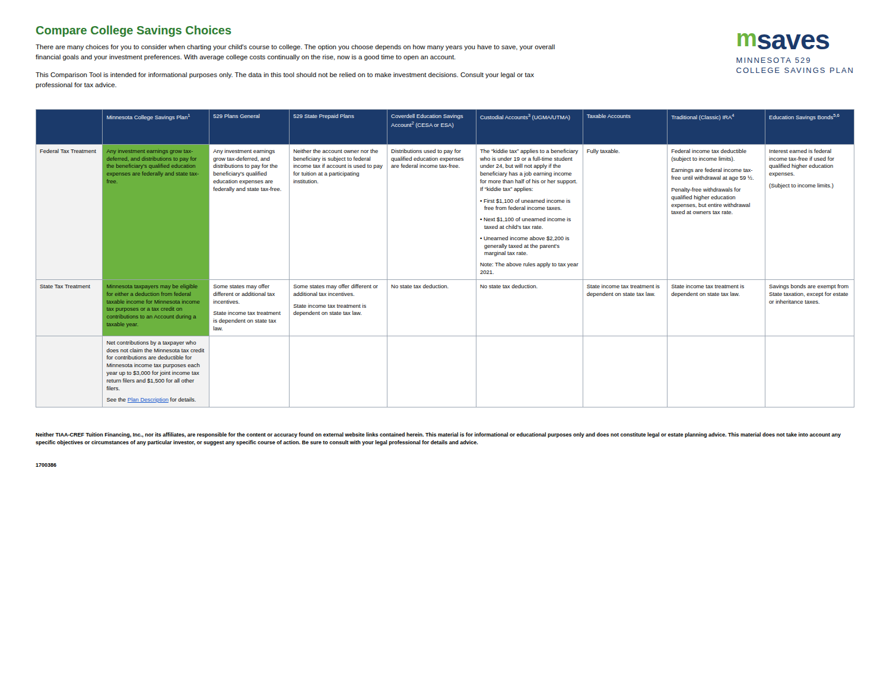Compare College Savings Choices
There are many choices for you to consider when charting your child's course to college. The option you choose depends on how many years you have to save, your overall financial goals and your investment preferences. With average college costs continually on the rise, now is a good time to open an account.
This Comparison Tool is intended for informational purposes only. The data in this tool should not be relied on to make investment decisions. Consult your legal or tax professional for tax advice.
msaves
MINNESOTA 529
COLLEGE SAVINGS PLAN
| | Minnesota College Savings Plan 1 | 529 Plans General | 529 State Prepaid Plans | Coverdell Education Savings Account 2 (CESA or ESA) | Custodial Accounts 3 (UGMA/UTMA) | Taxable Accounts | Traditional (Classic) IRA 4 | Education Savings Bonds 5,6 |
| --- | --- | --- | --- | --- | --- | --- | --- | --- |
| Federal Tax Treatment | Any investment earnings grow tax-deferred, and distributions to pay for the beneficiary's qualified education expenses are federally and state tax-free. | Any investment earnings grow tax-deferred, and distributions to pay for the beneficiary's qualified education expenses are federally and state tax-free. | Neither the account owner nor the beneficiary is subject to federal income tax if account is used to pay for tuition at a participating institution. | Distributions used to pay for qualified education expenses are federal income tax-free. | The “kiddie tax” applies to a beneficiary who is under 19 or a full-time student under 24, but will not apply if the beneficiary has a job earning income for more than half of his or her support. If “kiddie tax” applies: • First $1,100 of unearned income is free from federal income taxes. • Next $1,100 of unearned income is taxed at child's tax rate. • Unearned income above $2,200 is generally taxed at the parent's marginal tax rate. Note: The above rules apply to tax year 2021. | Fully taxable. | Federal income tax deductible (subject to income limits). Earnings are federal income tax-free until withdrawal at age 59 ½. Penalty-free withdrawals for qualified higher education expenses, but entire withdrawal taxed at owners tax rate. | Interest earned is federal income tax-free if used for qualified higher education expenses. (Subject to income limits.) |
| State Tax Treatment | Minnesota taxpayers may be eligible for either a deduction from federal taxable income for Minnesota income tax purposes or a tax credit on contributions to an Account during a taxable year. | Some states may offer different or additional tax incentives. State income tax treatment is dependent on state tax law. | Some states may offer different or additional tax incentives. State income tax treatment is dependent on state tax law. | No state tax deduction. | No state tax deduction. | State income tax treatment is dependent on state tax law. | State income tax treatment is dependent on state tax law. | Savings bonds are exempt from State taxation, except for estate or inheritance taxes. |
| | Net contributions by a taxpayer who does not claim the Minnesota tax credit for contributions are deductible for Minnesota income tax purposes each year up to $3,000 for joint income tax return filers and $1,500 for all other filers. See the Plan Description for details. | | | | | | | |
Neither TIAA-CREF Tuition Financing, Inc., nor its affiliates, are responsible for the content or accuracy found on external website links contained herein. This material is for informational or educational purposes only and does not constitute legal or estate planning advice. This material does not take into account any specific objectives or circumstances of any particular investor, or suggest any specific course of action. Be sure to consult with your legal professional for details and advice.
1700386